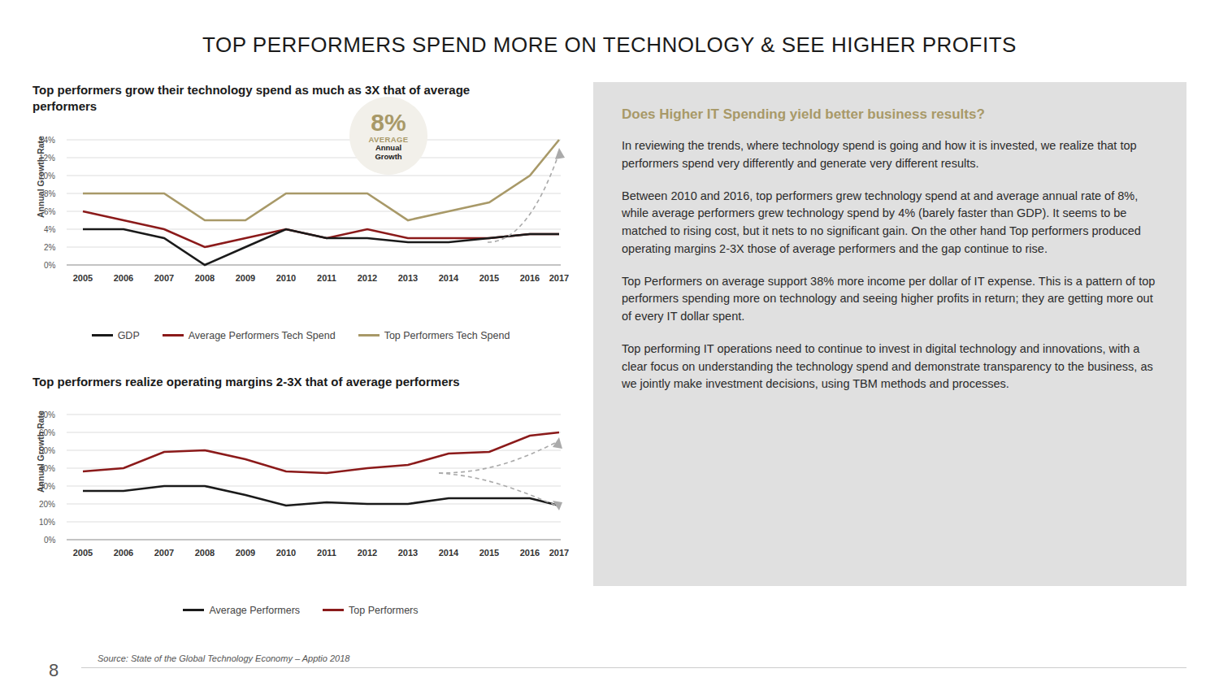TOP PERFORMERS SPEND MORE ON TECHNOLOGY & SEE HIGHER PROFITS
Top performers grow their technology spend as much as 3X that of average performers
8%
Average
Annual
Growth
14% 12% 10% 8% 6% 4% 2% 0% Annual Growth Rate 2005 2006 2007 2008 2009 2010 2011 2012 2013 2014 2015 2016 2017
GDP Average Performers Tech Spend Top Performers Tech Spend
Top performers realize operating margins 2-3X that of average performers
70% 60% 50% 40% 30% 20% 10% 0% Annual Growth Rate 2005 2006 2007 2008 2009 2010 2011 2012 2013 2014 2015 2016 2017
Average Performers Top Performers
Does Higher IT Spending yield better business results?
In reviewing the trends, where technology spend is going and how it is invested, we realize that top performers spend very differently and generate very different results.
Between 2010 and 2016, top performers grew technology spend at and average annual rate of 8%, while average performers grew technology spend by 4% (barely faster than GDP). It seems to be matched to rising cost, but it nets to no significant gain. On the other hand Top performers produced operating margins 2-3X those of average performers and the gap continue to rise.
Top Performers on average support 38% more income per dollar of IT expense. This is a pattern of top performers spending more on technology and seeing higher profits in return; they are getting more out of every IT dollar spent.
Top performing IT operations need to continue to invest in digital technology and innovations, with a clear focus on understanding the technology spend and demonstrate transparency to the business, as we jointly make investment decisions, using TBM methods and processes.
Source: State of the Global Technology Economy – Apptio 2018
8